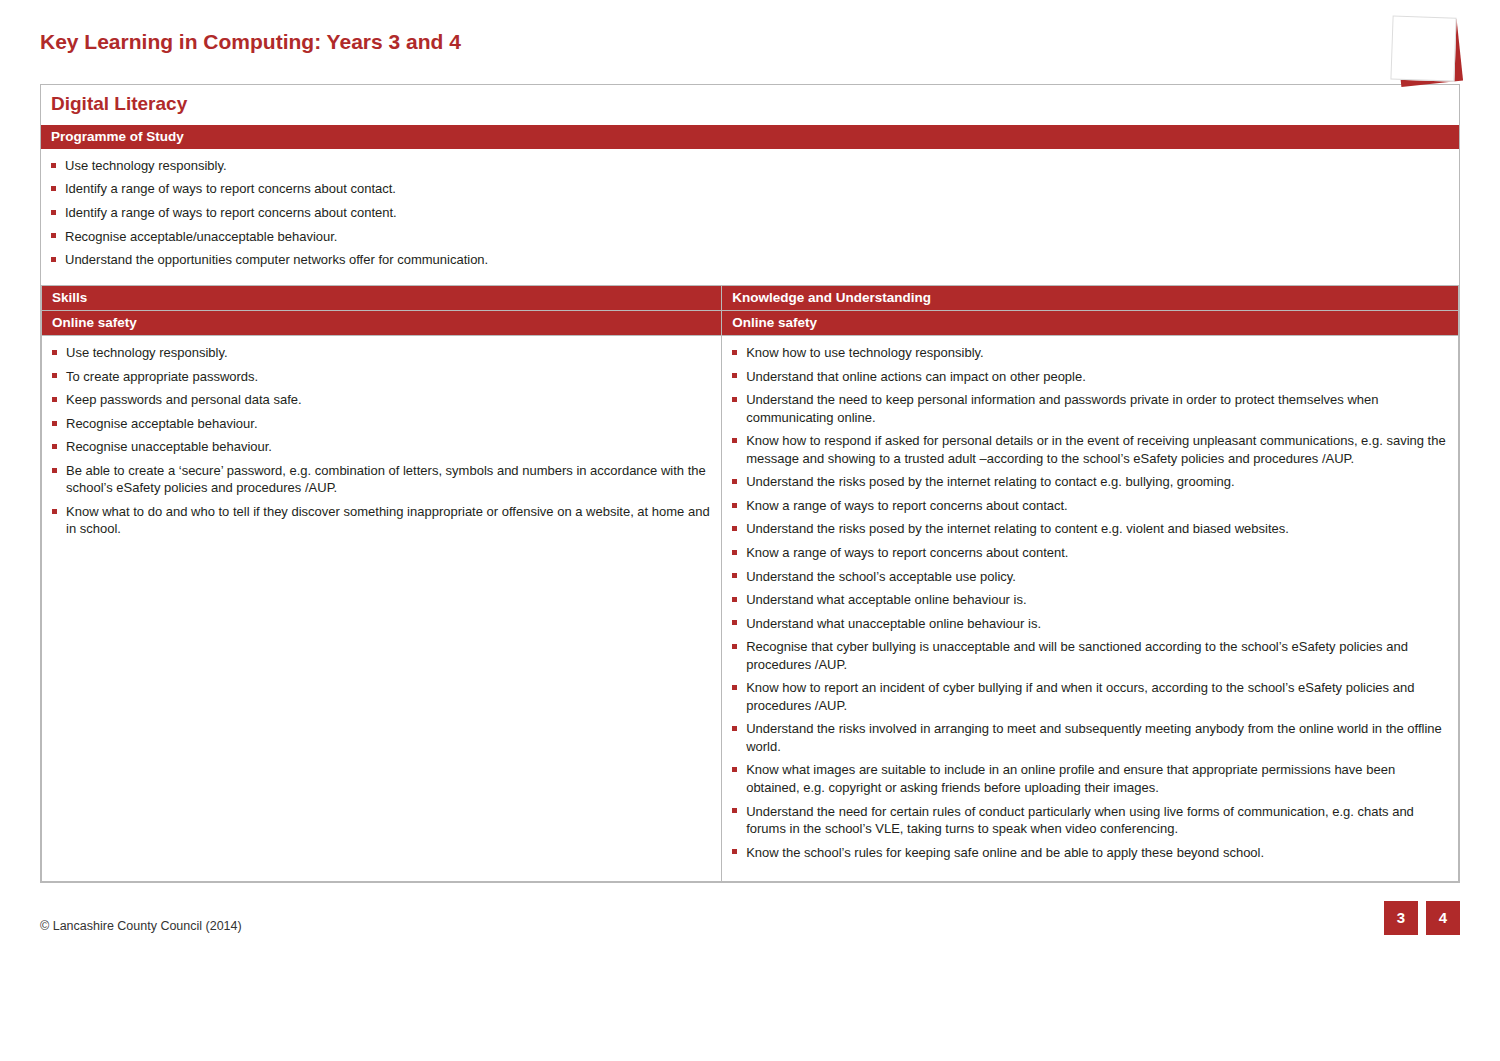Key Learning in Computing: Years 3 and 4
Computing
Digital Literacy
Programme of Study
Use technology responsibly.
Identify a range of ways to report concerns about contact.
Identify a range of ways to report concerns about content.
Recognise acceptable/unacceptable behaviour.
Understand the opportunities computer networks offer for communication.
| Skills | Knowledge and Understanding |
| --- | --- |
| Online safety | Online safety |
| Use technology responsibly. To create appropriate passwords. Keep passwords and personal data safe. Recognise acceptable behaviour. Recognise unacceptable behaviour. Be able to create a ‘secure’ password, e.g. combination of letters, symbols and numbers in accordance with the school’s eSafety policies and procedures /AUP. Know what to do and who to tell if they discover something inappropriate or offensive on a website, at home and in school. | Know how to use technology responsibly. Understand that online actions can impact on other people. Understand the need to keep personal information and passwords private in order to protect themselves when communicating online. Know how to respond if asked for personal details or in the event of receiving unpleasant communications, e.g. saving the message and showing to a trusted adult –according to the school’s eSafety policies and procedures /AUP. Understand the risks posed by the internet relating to contact e.g. bullying, grooming. Know a range of ways to report concerns about contact. Understand the risks posed by the internet relating to content e.g. violent and biased websites. Know a range of ways to report concerns about content. Understand the school’s acceptable use policy. Understand what acceptable online behaviour is. Understand what unacceptable online behaviour is. Recognise that cyber bullying is unacceptable and will be sanctioned according to the school’s eSafety policies and procedures /AUP. Know how to report an incident of cyber bullying if and when it occurs, according to the school’s eSafety policies and procedures /AUP. Understand the risks involved in arranging to meet and subsequently meeting anybody from the online world in the offline world. Know what images are suitable to include in an online profile and ensure that appropriate permissions have been obtained, e.g. copyright or asking friends before uploading their images. Understand the need for certain rules of conduct particularly when using live forms of communication, e.g. chats and forums in the school’s VLE, taking turns to speak when video conferencing. Know the school’s rules for keeping safe online and be able to apply these beyond school. |
© Lancashire County Council (2014)
3
4